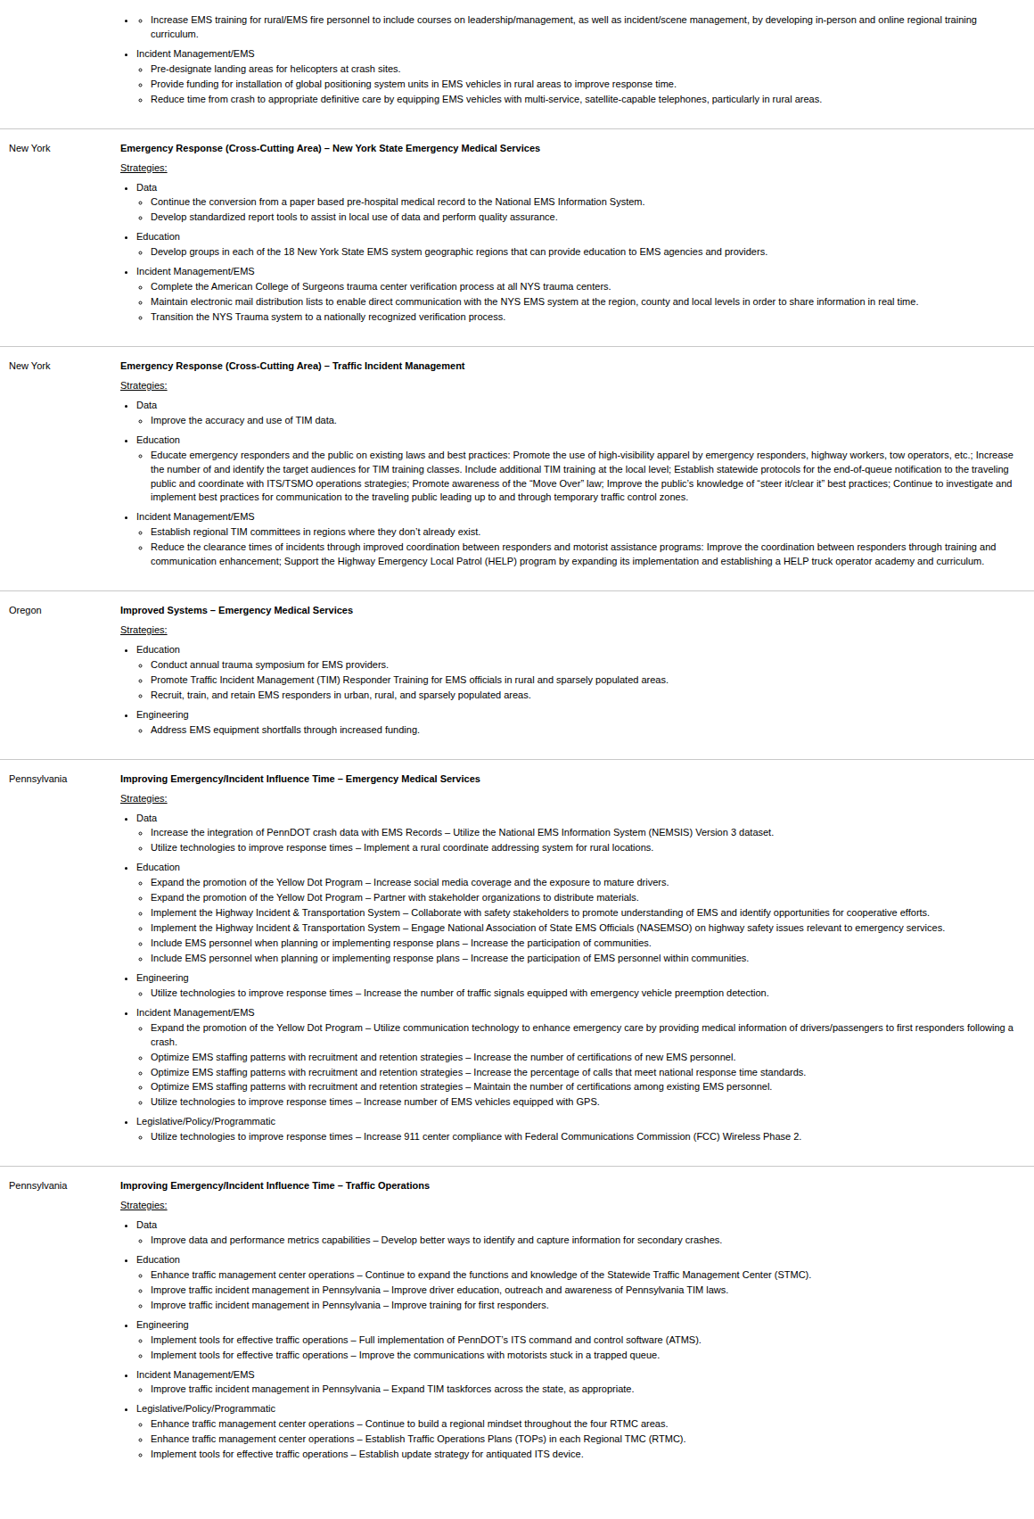| | Increase EMS training for rural/EMS fire personnel to include courses on leadership/management, as well as incident/scene management, by developing in-person and online regional training curriculum. Incident Management/EMS Pre-designate landing areas for helicopters at crash sites. Provide funding for installation of global positioning system units in EMS vehicles in rural areas to improve response time. Reduce time from crash to appropriate definitive care by equipping EMS vehicles with multi-service, satellite-capable telephones, particularly in rural areas. |
| New York | Emergency Response (Cross-Cutting Area) – New York State Emergency Medical Services Strategies: Data Continue the conversion from a paper based pre-hospital medical record to the National EMS Information System. Develop standardized report tools to assist in local use of data and perform quality assurance. Education Develop groups in each of the 18 New York State EMS system geographic regions that can provide education to EMS agencies and providers. Incident Management/EMS Complete the American College of Surgeons trauma center verification process at all NYS trauma centers. Maintain electronic mail distribution lists to enable direct communication with the NYS EMS system at the region, county and local levels in order to share information in real time. Transition the NYS Trauma system to a nationally recognized verification process. |
| New York | Emergency Response (Cross-Cutting Area) – Traffic Incident Management Strategies: Data Improve the accuracy and use of TIM data. Education Educate emergency responders and the public on existing laws and best practices: Promote the use of high-visibility apparel by emergency responders, highway workers, tow operators, etc.; Increase the number of and identify the target audiences for TIM training classes. Include additional TIM training at the local level; Establish statewide protocols for the end-of-queue notification to the traveling public and coordinate with ITS/TSMO operations strategies; Promote awareness of the “Move Over” law; Improve the public’s knowledge of “steer it/clear it” best practices; Continue to investigate and implement best practices for communication to the traveling public leading up to and through temporary traffic control zones. Incident Management/EMS Establish regional TIM committees in regions where they don’t already exist. Reduce the clearance times of incidents through improved coordination between responders and motorist assistance programs: Improve the coordination between responders through training and communication enhancement; Support the Highway Emergency Local Patrol (HELP) program by expanding its implementation and establishing a HELP truck operator academy and curriculum. |
| Oregon | Improved Systems – Emergency Medical Services Strategies: Education Conduct annual trauma symposium for EMS providers. Promote Traffic Incident Management (TIM) Responder Training for EMS officials in rural and sparsely populated areas. Recruit, train, and retain EMS responders in urban, rural, and sparsely populated areas. Engineering Address EMS equipment shortfalls through increased funding. |
| Pennsylvania | Improving Emergency/Incident Influence Time – Emergency Medical Services Strategies: Data Increase the integration of PennDOT crash data with EMS Records – Utilize the National EMS Information System (NEMSIS) Version 3 dataset. Utilize technologies to improve response times – Implement a rural coordinate addressing system for rural locations. Education Expand the promotion of the Yellow Dot Program – Increase social media coverage and the exposure to mature drivers. Expand the promotion of the Yellow Dot Program – Partner with stakeholder organizations to distribute materials. Implement the Highway Incident & Transportation System – Collaborate with safety stakeholders to promote understanding of EMS and identify opportunities for cooperative efforts. Implement the Highway Incident & Transportation System – Engage National Association of State EMS Officials (NASEMSO) on highway safety issues relevant to emergency services. Include EMS personnel when planning or implementing response plans – Increase the participation of communities. Include EMS personnel when planning or implementing response plans – Increase the participation of EMS personnel within communities. Engineering Utilize technologies to improve response times – Increase the number of traffic signals equipped with emergency vehicle preemption detection. Incident Management/EMS Expand the promotion of the Yellow Dot Program – Utilize communication technology to enhance emergency care by providing medical information of drivers/passengers to first responders following a crash. Optimize EMS staffing patterns with recruitment and retention strategies – Increase the number of certifications of new EMS personnel. Optimize EMS staffing patterns with recruitment and retention strategies – Increase the percentage of calls that meet national response time standards. Optimize EMS staffing patterns with recruitment and retention strategies – Maintain the number of certifications among existing EMS personnel. Utilize technologies to improve response times – Increase number of EMS vehicles equipped with GPS. Legislative/Policy/Programmatic Utilize technologies to improve response times – Increase 911 center compliance with Federal Communications Commission (FCC) Wireless Phase 2. |
| Pennsylvania | Improving Emergency/Incident Influence Time – Traffic Operations Strategies: Data Improve data and performance metrics capabilities – Develop better ways to identify and capture information for secondary crashes. Education Enhance traffic management center operations – Continue to expand the functions and knowledge of the Statewide Traffic Management Center (STMC). Improve traffic incident management in Pennsylvania – Improve driver education, outreach and awareness of Pennsylvania TIM laws. Improve traffic incident management in Pennsylvania – Improve training for first responders. Engineering Implement tools for effective traffic operations – Full implementation of PennDOT’s ITS command and control software (ATMS). Implement tools for effective traffic operations – Improve the communications with motorists stuck in a trapped queue. Incident Management/EMS Improve traffic incident management in Pennsylvania – Expand TIM taskforces across the state, as appropriate. Legislative/Policy/Programmatic Enhance traffic management center operations – Continue to build a regional mindset throughout the four RTMC areas. Enhance traffic management center operations – Establish Traffic Operations Plans (TOPs) in each Regional TMC (RTMC). Implement tools for effective traffic operations – Establish update strategy for antiquated ITS device. |